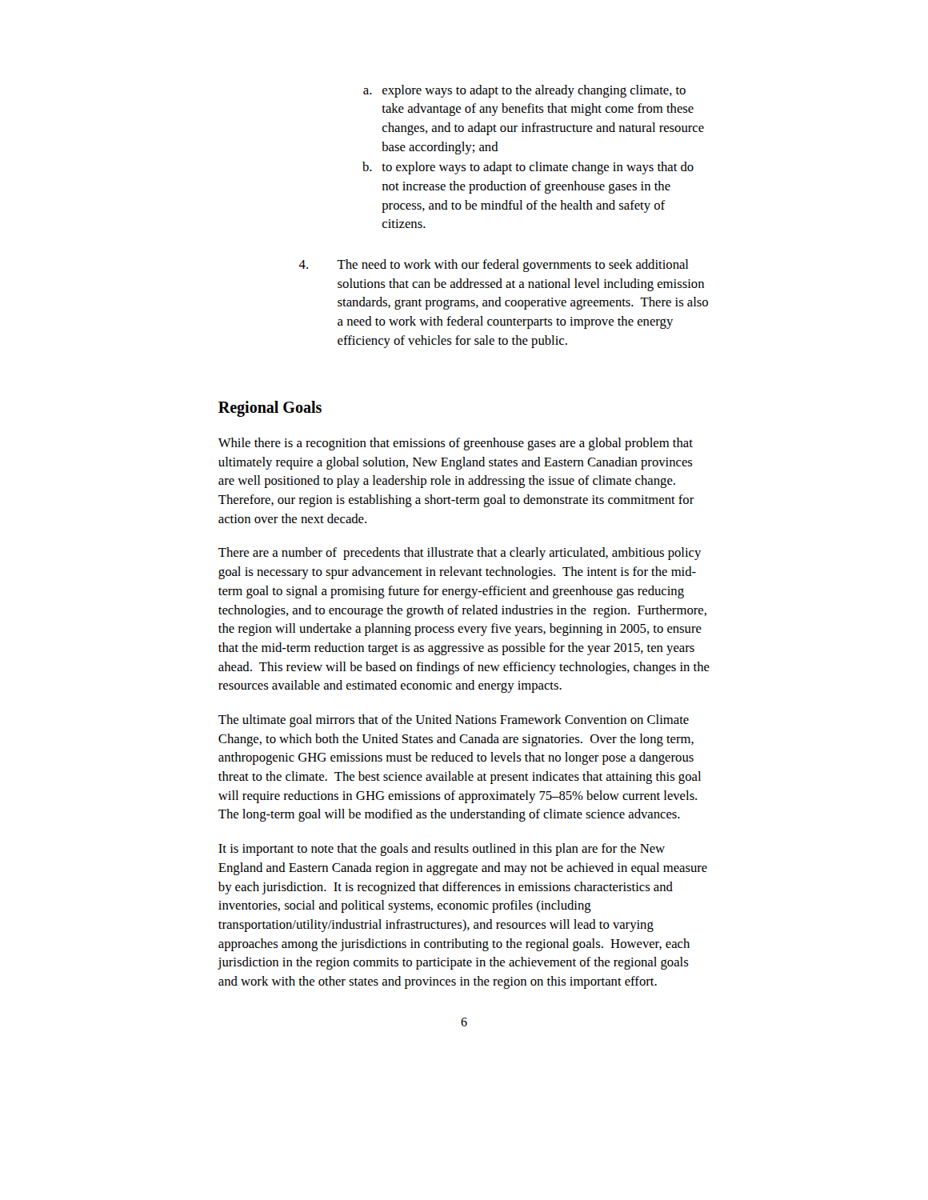explore ways to adapt to the already changing climate, to take advantage of any benefits that might come from these changes, and to adapt our infrastructure and natural resource base accordingly; and
to explore ways to adapt to climate change in ways that do not increase the production of greenhouse gases in the process, and to be mindful of the health and safety of citizens.
4. The need to work with our federal governments to seek additional solutions that can be addressed at a national level including emission standards, grant programs, and cooperative agreements. There is also a need to work with federal counterparts to improve the energy efficiency of vehicles for sale to the public.
Regional Goals
While there is a recognition that emissions of greenhouse gases are a global problem that ultimately require a global solution, New England states and Eastern Canadian provinces are well positioned to play a leadership role in addressing the issue of climate change. Therefore, our region is establishing a short-term goal to demonstrate its commitment for action over the next decade.
There are a number of precedents that illustrate that a clearly articulated, ambitious policy goal is necessary to spur advancement in relevant technologies. The intent is for the mid-term goal to signal a promising future for energy-efficient and greenhouse gas reducing technologies, and to encourage the growth of related industries in the region. Furthermore, the region will undertake a planning process every five years, beginning in 2005, to ensure that the mid-term reduction target is as aggressive as possible for the year 2015, ten years ahead. This review will be based on findings of new efficiency technologies, changes in the resources available and estimated economic and energy impacts.
The ultimate goal mirrors that of the United Nations Framework Convention on Climate Change, to which both the United States and Canada are signatories. Over the long term, anthropogenic GHG emissions must be reduced to levels that no longer pose a dangerous threat to the climate. The best science available at present indicates that attaining this goal will require reductions in GHG emissions of approximately 75–85% below current levels. The long-term goal will be modified as the understanding of climate science advances.
It is important to note that the goals and results outlined in this plan are for the New England and Eastern Canada region in aggregate and may not be achieved in equal measure by each jurisdiction. It is recognized that differences in emissions characteristics and inventories, social and political systems, economic profiles (including transportation/utility/industrial infrastructures), and resources will lead to varying approaches among the jurisdictions in contributing to the regional goals. However, each jurisdiction in the region commits to participate in the achievement of the regional goals and work with the other states and provinces in the region on this important effort.
6